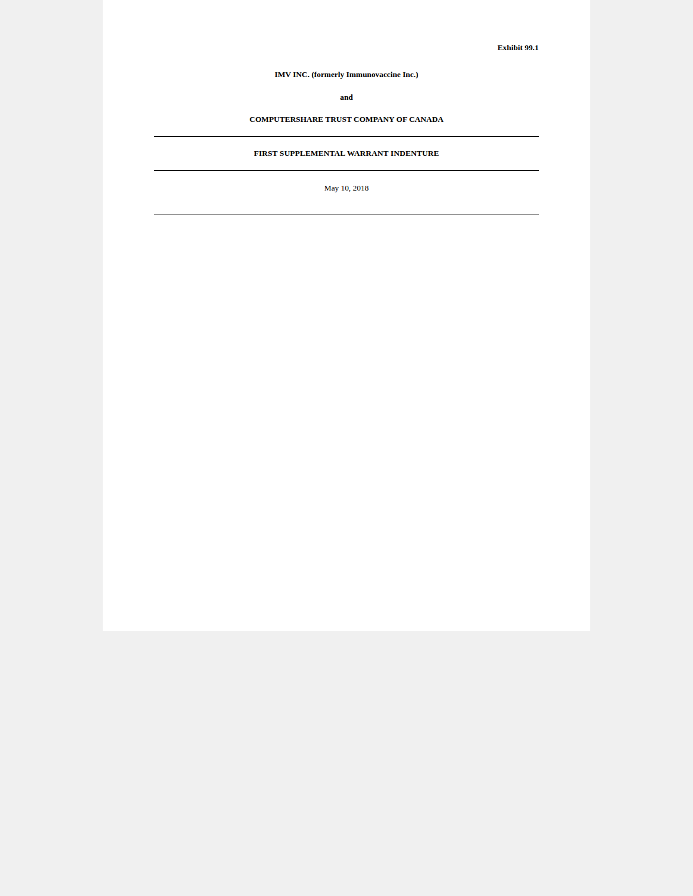Exhibit 99.1
IMV INC. (formerly Immunovaccine Inc.)
and
COMPUTERSHARE TRUST COMPANY OF CANADA
FIRST SUPPLEMENTAL WARRANT INDENTURE
May 10, 2018